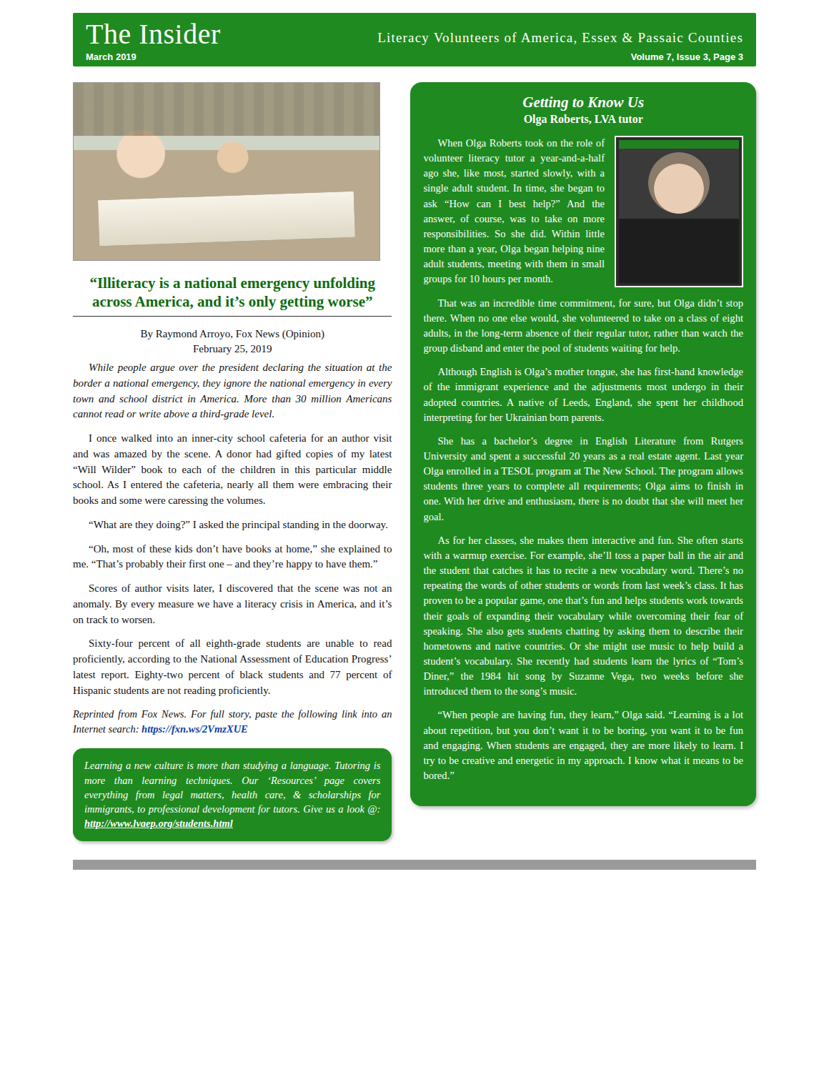The Insider
Literacy Volunteers of America, Essex & Passaic Counties
March 2019 Volume 7, Issue 3, Page 3
“Illiteracy is a national emergency unfolding across America, and it’s only getting worse”
By Raymond Arroyo, Fox News (Opinion) February 25, 2019
While people argue over the president declaring the situation at the border a national emergency, they ignore the national emergency in every town and school district in America. More than 30 million Americans cannot read or write above a third-grade level.
I once walked into an inner-city school cafeteria for an author visit and was amazed by the scene. A donor had gifted copies of my latest “Will Wilder” book to each of the children in this particular middle school. As I entered the cafeteria, nearly all them were embracing their books and some were caressing the volumes.
“What are they doing?” I asked the principal standing in the doorway.
“Oh, most of these kids don’t have books at home,” she explained to me. “That’s probably their first one – and they’re happy to have them.”
Scores of author visits later, I discovered that the scene was not an anomaly. By every measure we have a literacy crisis in America, and it’s on track to worsen.
Sixty-four percent of all eighth-grade students are unable to read proficiently, according to the National Assessment of Education Progress’ latest report. Eighty-two percent of black students and 77 percent of Hispanic students are not reading proficiently.
Reprinted from Fox News. For full story, paste the following link into an Internet search: https://fxn.ws/2VmzXUE
Learning a new culture is more than studying a language. Tutoring is more than learning techniques. Our ‘Resources’ page covers everything from legal matters, health care, & scholarships for immigrants, to professional development for tutors. Give us a look @: http://www.lvaep.org/students.html
Getting to Know Us
Olga Roberts, LVA tutor
When Olga Roberts took on the role of volunteer literacy tutor a year-and-a-half ago she, like most, started slowly, with a single adult student. In time, she began to ask “How can I best help?” And the answer, of course, was to take on more responsibilities. So she did. Within little more than a year, Olga began helping nine adult students, meeting with them in small groups for 10 hours per month.
That was an incredible time commitment, for sure, but Olga didn’t stop there. When no one else would, she volunteered to take on a class of eight adults, in the long-term absence of their regular tutor, rather than watch the group disband and enter the pool of students waiting for help.
Although English is Olga’s mother tongue, she has first-hand knowledge of the immigrant experience and the adjustments most undergo in their adopted countries. A native of Leeds, England, she spent her childhood interpreting for her Ukrainian born parents.
She has a bachelor’s degree in English Literature from Rutgers University and spent a successful 20 years as a real estate agent. Last year Olga enrolled in a TESOL program at The New School. The program allows students three years to complete all requirements; Olga aims to finish in one. With her drive and enthusiasm, there is no doubt that she will meet her goal.
As for her classes, she makes them interactive and fun. She often starts with a warmup exercise. For example, she’ll toss a paper ball in the air and the student that catches it has to recite a new vocabulary word. There’s no repeating the words of other students or words from last week’s class. It has proven to be a popular game, one that’s fun and helps students work towards their goals of expanding their vocabulary while overcoming their fear of speaking. She also gets students chatting by asking them to describe their hometowns and native countries. Or she might use music to help build a student’s vocabulary. She recently had students learn the lyrics of “Tom’s Diner,” the 1984 hit song by Suzanne Vega, two weeks before she introduced them to the song’s music.
“When people are having fun, they learn,” Olga said. “Learning is a lot about repetition, but you don’t want it to be boring, you want it to be fun and engaging. When students are engaged, they are more likely to learn. I try to be creative and energetic in my approach. I know what it means to be bored.”